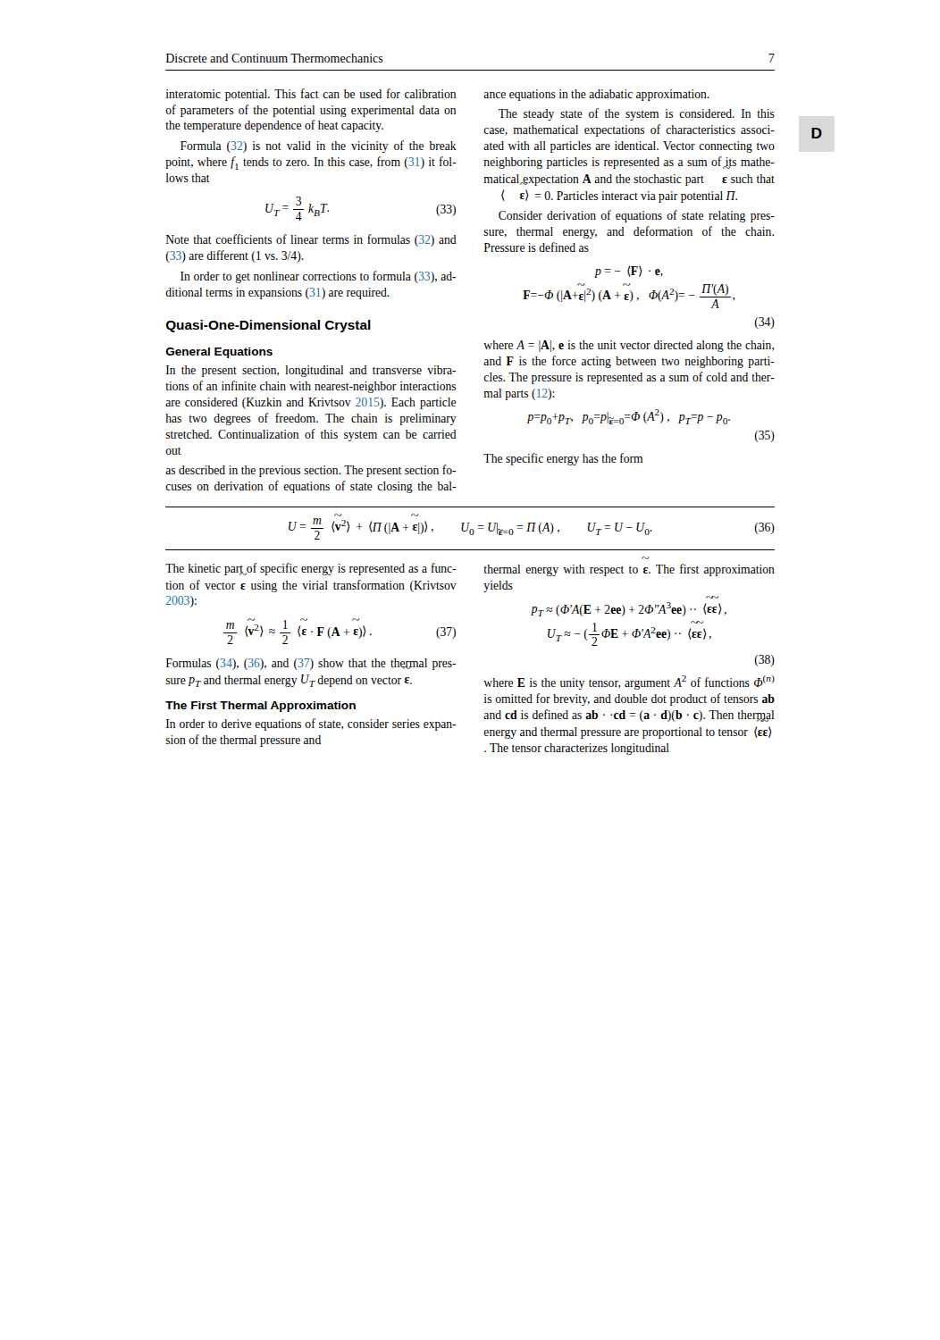Discrete and Continuum Thermomechanics 7
D
interatomic potential. This fact can be used for calibration of parameters of the potential using experimental data on the temperature dependence of heat capacity.
Formula (32) is not valid in the vicinity of the break point, where f1 tends to zero. In this case, from (31) it follows that
UT = 34 kBT. (33)
Note that coefficients of linear terms in formulas (32) and (33) are different (1 vs. 3/4).
In order to get nonlinear corrections to formula (33), additional terms in expansions (31) are required.
Quasi-One-Dimensional Crystal
General Equations
In the present section, longitudinal and transverse vibrations of an infinite chain with nearest-neighbor interactions are considered (Kuzkin and Krivtsov 2015). Each particle has two degrees of freedom. The chain is preliminary stretched. Continualization of this system can be carried out
as described in the previous section. The present section focuses on derivation of equations of state closing the balance equations in the adiabatic approximation.
The steady state of the system is considered. In this case, mathematical expectations of characteristics associated with all particles are identical. Vector connecting two neighboring particles is represented as a sum of its mathematical expectation A and the stochastic part ε such that ε = 0. Particles interact via pair potential Π.
Consider derivation of equations of state relating pressure, thermal energy, and deformation of the chain. Pressure is defined as
p = − F · e,
F=−Φ (|A+ε|2) (A + ε) , Φ(A2)= − Π′(A) A,
(34)
where A = |A|, e is the unit vector directed along the chain, and F is the force acting between two neighboring particles. The pressure is represented as a sum of cold and thermal parts (12):
p=p0+pT, p0=p|ε=0=Φ (A2) , pT=p − p0.
(35)
The specific energy has the form
U = m 2 v2 + Π (|A + ε|), U0 = U|ε=0 = Π (A) , UT = U − U0. (36)
The kinetic part of specific energy is represented as a function of vector ε using the virial transformation (Krivtsov 2003):
m 2 v2 ≈ 12 ε · F (A + ε). (37)
Formulas (34), (36), and (37) show that the thermal pressure pT and thermal energy UT depend on vector ε.
The First Thermal Approximation
In order to derive equations of state, consider series expansion of the thermal pressure and
thermal energy with respect to ε. The first approximation yields
pT ≈ (Φ′A(E + 2ee) + 2Φ″A3ee) ·· εε,
UT ≈ − (12 ΦE + Φ′A2ee) ·· εε,
(38)
where E is the unity tensor, argument A2 of functions Φ(n) is omitted for brevity, and double dot product of tensors ab and cd is defined as ab · ·cd = (a · d)(b · c). Then thermal energy and thermal pressure are proportional to tensor εε. The tensor characterizes longitudinal